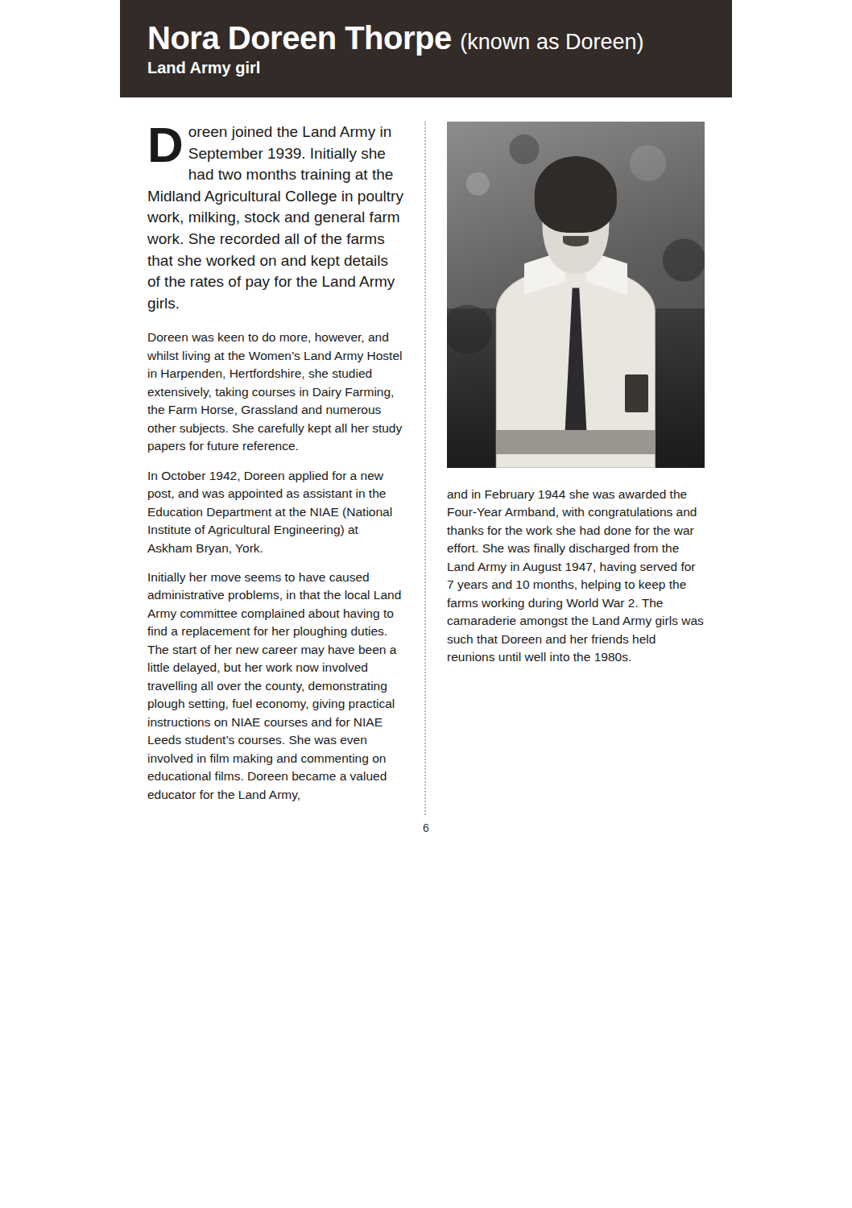Nora Doreen Thorpe (known as Doreen)
Land Army girl
Doreen joined the Land Army in September 1939. Initially she had two months training at the Midland Agricultural College in poultry work, milking, stock and general farm work. She recorded all of the farms that she worked on and kept details of the rates of pay for the Land Army girls.
Doreen was keen to do more, however, and whilst living at the Women’s Land Army Hostel in Harpenden, Hertfordshire, she studied extensively, taking courses in Dairy Farming, the Farm Horse, Grassland and numerous other subjects. She carefully kept all her study papers for future reference.
In October 1942, Doreen applied for a new post, and was appointed as assistant in the Education Department at the NIAE (National Institute of Agricultural Engineering) at Askham Bryan, York.
Initially her move seems to have caused administrative problems, in that the local Land Army committee complained about having to find a replacement for her ploughing duties. The start of her new career may have been a little delayed, but her work now involved travelling all over the county, demonstrating plough setting, fuel economy, giving practical instructions on NIAE courses and for NIAE Leeds student’s courses. She was even involved in film making and commenting on educational films. Doreen became a valued educator for the Land Army,
and in February 1944 she was awarded the Four-Year Armband, with congratulations and thanks for the work she had done for the war effort. She was finally discharged from the Land Army in August 1947, having served for 7 years and 10 months, helping to keep the farms working during World War 2. The camaraderie amongst the Land Army girls was such that Doreen and her friends held reunions until well into the 1980s.
6